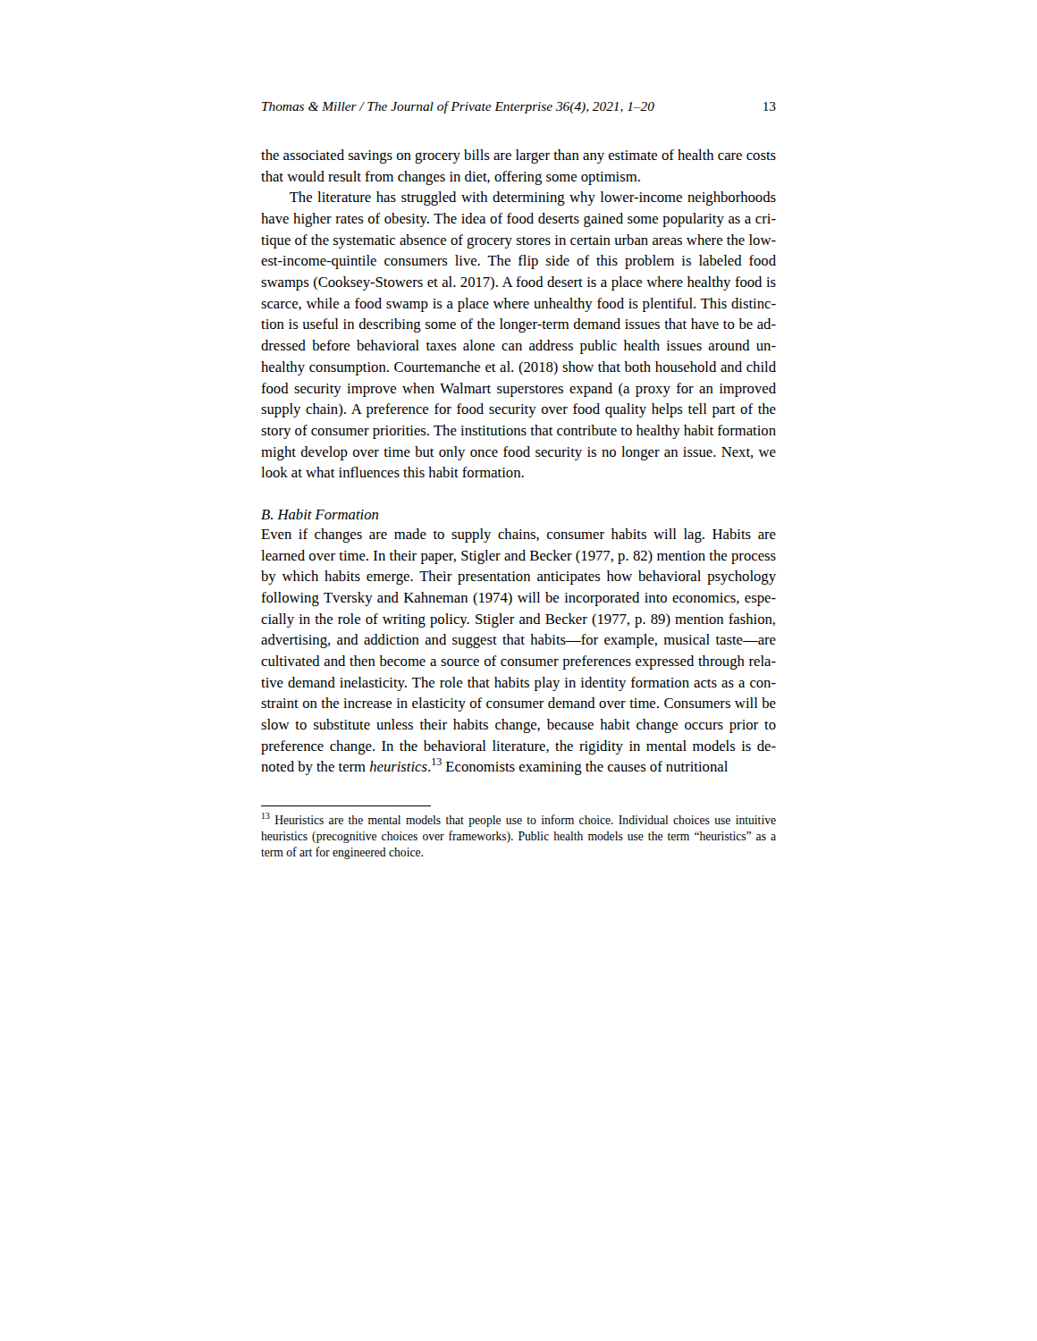13 Thomas & Miller / The Journal of Private Enterprise 36(4), 2021, 1–20
the associated savings on grocery bills are larger than any estimate of health care costs that would result from changes in diet, offering some optimism.
The literature has struggled with determining why lower-income neighborhoods have higher rates of obesity. The idea of food deserts gained some popularity as a critique of the systematic absence of grocery stores in certain urban areas where the lowest-income-quintile consumers live. The flip side of this problem is labeled food swamps (Cooksey-Stowers et al. 2017). A food desert is a place where healthy food is scarce, while a food swamp is a place where unhealthy food is plentiful. This distinction is useful in describing some of the longer-term demand issues that have to be addressed before behavioral taxes alone can address public health issues around unhealthy consumption. Courtemanche et al. (2018) show that both household and child food security improve when Walmart superstores expand (a proxy for an improved supply chain). A preference for food security over food quality helps tell part of the story of consumer priorities. The institutions that contribute to healthy habit formation might develop over time but only once food security is no longer an issue. Next, we look at what influences this habit formation.
B. Habit Formation
Even if changes are made to supply chains, consumer habits will lag. Habits are learned over time. In their paper, Stigler and Becker (1977, p. 82) mention the process by which habits emerge. Their presentation anticipates how behavioral psychology following Tversky and Kahneman (1974) will be incorporated into economics, especially in the role of writing policy. Stigler and Becker (1977, p. 89) mention fashion, advertising, and addiction and suggest that habits—for example, musical taste—are cultivated and then become a source of consumer preferences expressed through relative demand inelasticity. The role that habits play in identity formation acts as a constraint on the increase in elasticity of consumer demand over time. Consumers will be slow to substitute unless their habits change, because habit change occurs prior to preference change. In the behavioral literature, the rigidity in mental models is denoted by the term heuristics.13 Economists examining the causes of nutritional
13 Heuristics are the mental models that people use to inform choice. Individual choices use intuitive heuristics (precognitive choices over frameworks). Public health models use the term “heuristics” as a term of art for engineered choice.